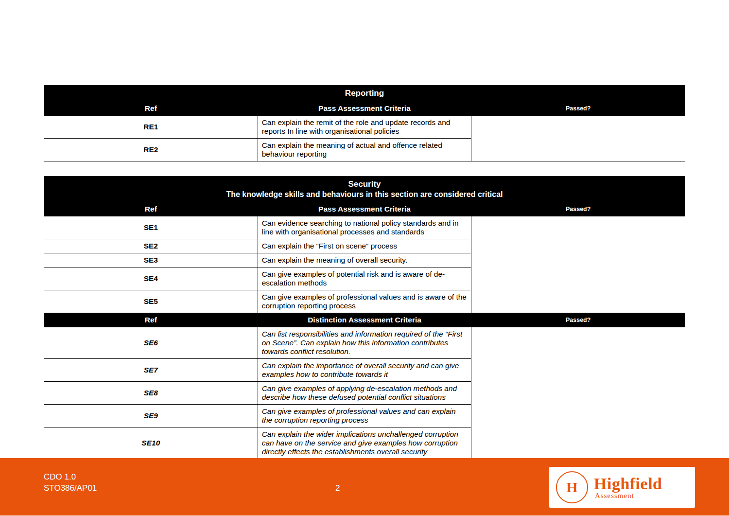| Reporting |
| --- |
| Ref | Pass Assessment Criteria | Passed? |
| RE1 | Can explain the remit of the role and update records and reports In line with organisational policies | |
| RE2 | Can explain the meaning of actual and offence related behaviour reporting | |
| Security The knowledge skills and behaviours in this section are considered critical |
| --- |
| Ref | Pass Assessment Criteria | Passed? |
| SE1 | Can evidence searching to national policy standards and in line with organisational processes and standards | |
| SE2 | Can explain the “First on scene“ process | |
| SE3 | Can explain the meaning of overall security. | |
| SE4 | Can give examples of potential risk and is aware of de-escalation methods | |
| SE5 | Can give examples of professional values and is aware of the corruption reporting process | |
| Ref | Distinction Assessment Criteria | Passed? |
| SE6 | Can list responsibilities and information required of the “First on Scene”. Can explain how this information contributes towards conflict resolution. | |
| SE7 | Can explain the importance of overall security and can give examples how to contribute towards it | |
| SE8 | Can give examples of applying de-escalation methods and describe how these defused potential conflict situations | |
| SE9 | Can give examples of professional values and can explain the corruption reporting process | |
| SE10 | Can explain the wider implications unchallenged corruption can have on the service and give examples how corruption directly effects the establishments overall security | |
CDO 1.0
STO386/AP01
2
H
Highfield
Assessment